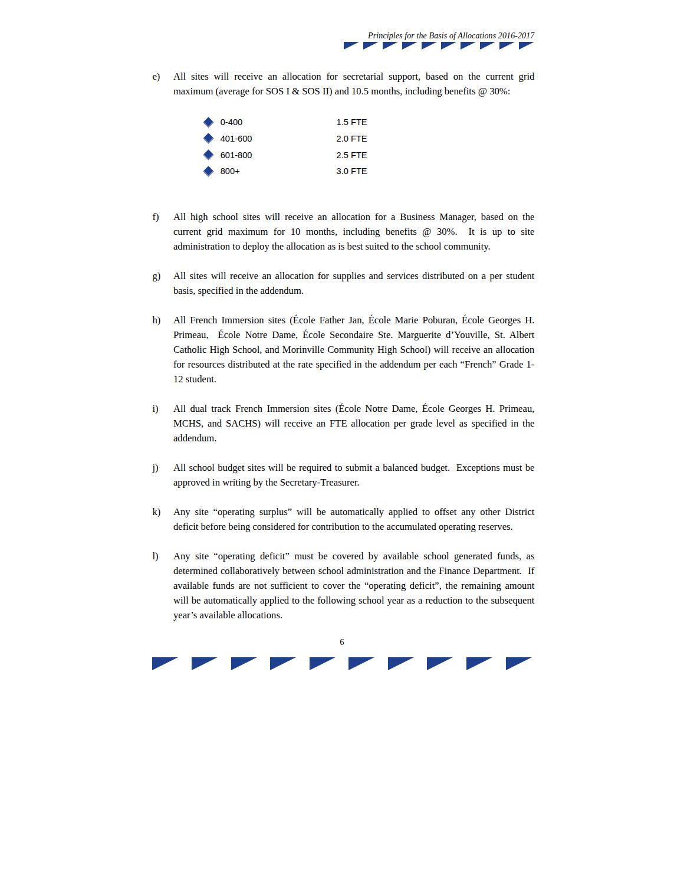Principles for the Basis of Allocations 2016-2017
e)
All sites will receive an allocation for secretarial support, based on the current grid maximum (average for SOS I & SOS II) and 10.5 months, including benefits @ 30%:
0-400 1.5 FTE
401-600 2.0 FTE
601-800 2.5 FTE
800+ 3.0 FTE
f)
All high school sites will receive an allocation for a Business Manager, based on the current grid maximum for 10 months, including benefits @ 30%. It is up to site administration to deploy the allocation as is best suited to the school community.
g)
All sites will receive an allocation for supplies and services distributed on a per student basis, specified in the addendum.
h)
All French Immersion sites (École Father Jan, École Marie Poburan, École Georges H. Primeau, École Notre Dame, École Secondaire Ste. Marguerite d’Youville, St. Albert Catholic High School, and Morinville Community High School) will receive an allocation for resources distributed at the rate specified in the addendum per each “French” Grade 1-12 student.
i)
All dual track French Immersion sites (École Notre Dame, École Georges H. Primeau, MCHS, and SACHS) will receive an FTE allocation per grade level as specified in the addendum.
j)
All school budget sites will be required to submit a balanced budget. Exceptions must be approved in writing by the Secretary-Treasurer.
k)
Any site “operating surplus” will be automatically applied to offset any other District deficit before being considered for contribution to the accumulated operating reserves.
l)
Any site “operating deficit” must be covered by available school generated funds, as determined collaboratively between school administration and the Finance Department. If available funds are not sufficient to cover the “operating deficit”, the remaining amount will be automatically applied to the following school year as a reduction to the subsequent year’s available allocations.
6